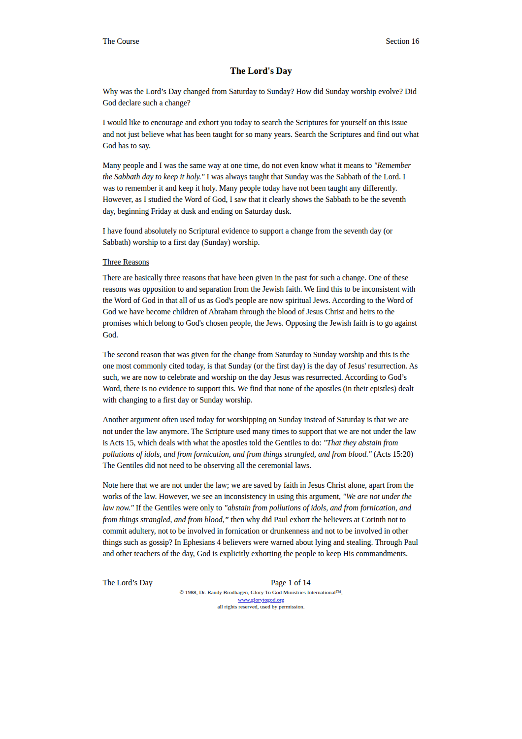The Course
Section 16
The Lord's Day
Why was the Lord’s Day changed from Saturday to Sunday? How did Sunday worship evolve? Did God declare such a change?
I would like to encourage and exhort you today to search the Scriptures for yourself on this issue and not just believe what has been taught for so many years. Search the Scriptures and find out what God has to say.
Many people and I was the same way at one time, do not even know what it means to "Remember the Sabbath day to keep it holy." I was always taught that Sunday was the Sabbath of the Lord. I was to remember it and keep it holy. Many people today have not been taught any differently. However, as I studied the Word of God, I saw that it clearly shows the Sabbath to be the seventh day, beginning Friday at dusk and ending on Saturday dusk.
I have found absolutely no Scriptural evidence to support a change from the seventh day (or Sabbath) worship to a first day (Sunday) worship.
Three Reasons
There are basically three reasons that have been given in the past for such a change. One of these reasons was opposition to and separation from the Jewish faith. We find this to be inconsistent with the Word of God in that all of us as God's people are now spiritual Jews. According to the Word of God we have become children of Abraham through the blood of Jesus Christ and heirs to the promises which belong to God's chosen people, the Jews. Opposing the Jewish faith is to go against God.
The second reason that was given for the change from Saturday to Sunday worship and this is the one most commonly cited today, is that Sunday (or the first day) is the day of Jesus' resurrection. As such, we are now to celebrate and worship on the day Jesus was resurrected. According to God’s Word, there is no evidence to support this. We find that none of the apostles (in their epistles) dealt with changing to a first day or Sunday worship.
Another argument often used today for worshipping on Sunday instead of Saturday is that we are not under the law anymore. The Scripture used many times to support that we are not under the law is Acts 15, which deals with what the apostles told the Gentiles to do: "That they abstain from pollutions of idols, and from fornication, and from things strangled, and from blood." (Acts 15:20) The Gentiles did not need to be observing all the ceremonial laws.
Note here that we are not under the law; we are saved by faith in Jesus Christ alone, apart from the works of the law. However, we see an inconsistency in using this argument, "We are not under the law now." If the Gentiles were only to "abstain from pollutions of idols, and from fornication, and from things strangled, and from blood,” then why did Paul exhort the believers at Corinth not to commit adultery, not to be involved in fornication or drunkenness and not to be involved in other things such as gossip? In Ephesians 4 believers were warned about lying and stealing. Through Paul and other teachers of the day, God is explicitly exhorting the people to keep His commandments.
The Lord’s Day
Page 1 of 14
© 1988, Dr. Randy Brodhagen, Glory To God Ministries International™,
www.glorytogod.org
all rights reserved, used by permission.